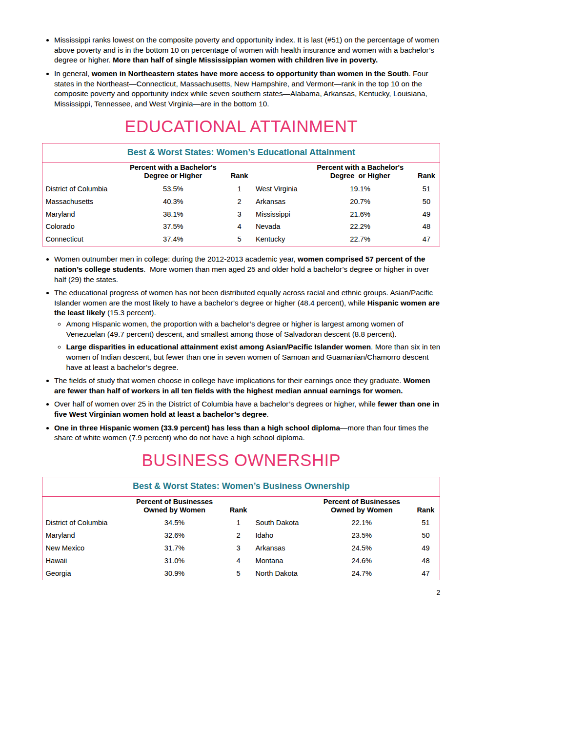Mississippi ranks lowest on the composite poverty and opportunity index. It is last (#51) on the percentage of women above poverty and is in the bottom 10 on percentage of women with health insurance and women with a bachelor’s degree or higher. More than half of single Mississippian women with children live in poverty.
In general, women in Northeastern states have more access to opportunity than women in the South. Four states in the Northeast—Connecticut, Massachusetts, New Hampshire, and Vermont—rank in the top 10 on the composite poverty and opportunity index while seven southern states—Alabama, Arkansas, Kentucky, Louisiana, Mississippi, Tennessee, and West Virginia—are in the bottom 10.
EDUCATIONAL ATTAINMENT
Best & Worst States: Women’s Educational Attainment
| | Percent with a Bachelor's Degree or Higher | Rank | | Percent with a Bachelor's Degree or Higher | Rank |
| --- | --- | --- | --- | --- | --- |
| District of Columbia | 53.5% | 1 | West Virginia | 19.1% | 51 |
| Massachusetts | 40.3% | 2 | Arkansas | 20.7% | 50 |
| Maryland | 38.1% | 3 | Mississippi | 21.6% | 49 |
| Colorado | 37.5% | 4 | Nevada | 22.2% | 48 |
| Connecticut | 37.4% | 5 | Kentucky | 22.7% | 47 |
Women outnumber men in college: during the 2012-2013 academic year, women comprised 57 percent of the nation’s college students. More women than men aged 25 and older hold a bachelor’s degree or higher in over half (29) the states.
The educational progress of women has not been distributed equally across racial and ethnic groups. Asian/Pacific Islander women are the most likely to have a bachelor’s degree or higher (48.4 percent), while Hispanic women are the least likely (15.3 percent).
Among Hispanic women, the proportion with a bachelor’s degree or higher is largest among women of Venezuelan (49.7 percent) descent, and smallest among those of Salvadoran descent (8.8 percent).
Large disparities in educational attainment exist among Asian/Pacific Islander women. More than six in ten women of Indian descent, but fewer than one in seven women of Samoan and Guamanian/Chamorro descent have at least a bachelor’s degree.
The fields of study that women choose in college have implications for their earnings once they graduate. Women are fewer than half of workers in all ten fields with the highest median annual earnings for women.
Over half of women over 25 in the District of Columbia have a bachelor’s degrees or higher, while fewer than one in five West Virginian women hold at least a bachelor’s degree.
One in three Hispanic women (33.9 percent) has less than a high school diploma—more than four times the share of white women (7.9 percent) who do not have a high school diploma.
BUSINESS OWNERSHIP
Best & Worst States: Women’s Business Ownership
| | Percent of Businesses Owned by Women | Rank | | Percent of Businesses Owned by Women | Rank |
| --- | --- | --- | --- | --- | --- |
| District of Columbia | 34.5% | 1 | South Dakota | 22.1% | 51 |
| Maryland | 32.6% | 2 | Idaho | 23.5% | 50 |
| New Mexico | 31.7% | 3 | Arkansas | 24.5% | 49 |
| Hawaii | 31.0% | 4 | Montana | 24.6% | 48 |
| Georgia | 30.9% | 5 | North Dakota | 24.7% | 47 |
2